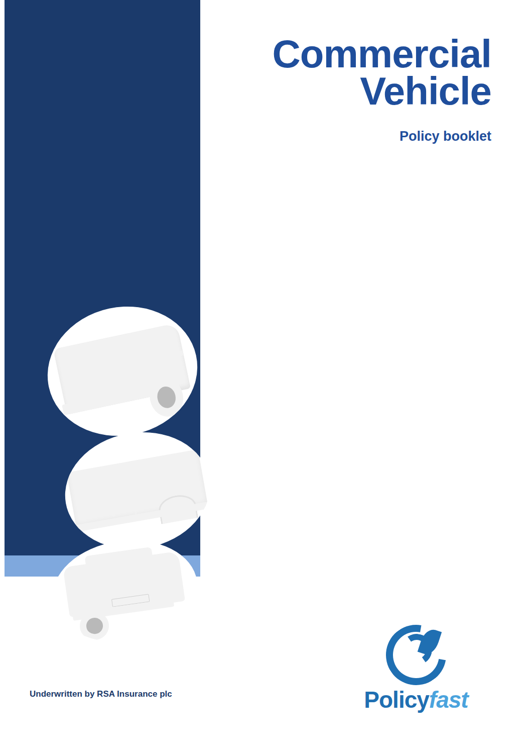CommercialVehicle
Policy booklet
Underwritten by RSA Insurance plc
Policy fast